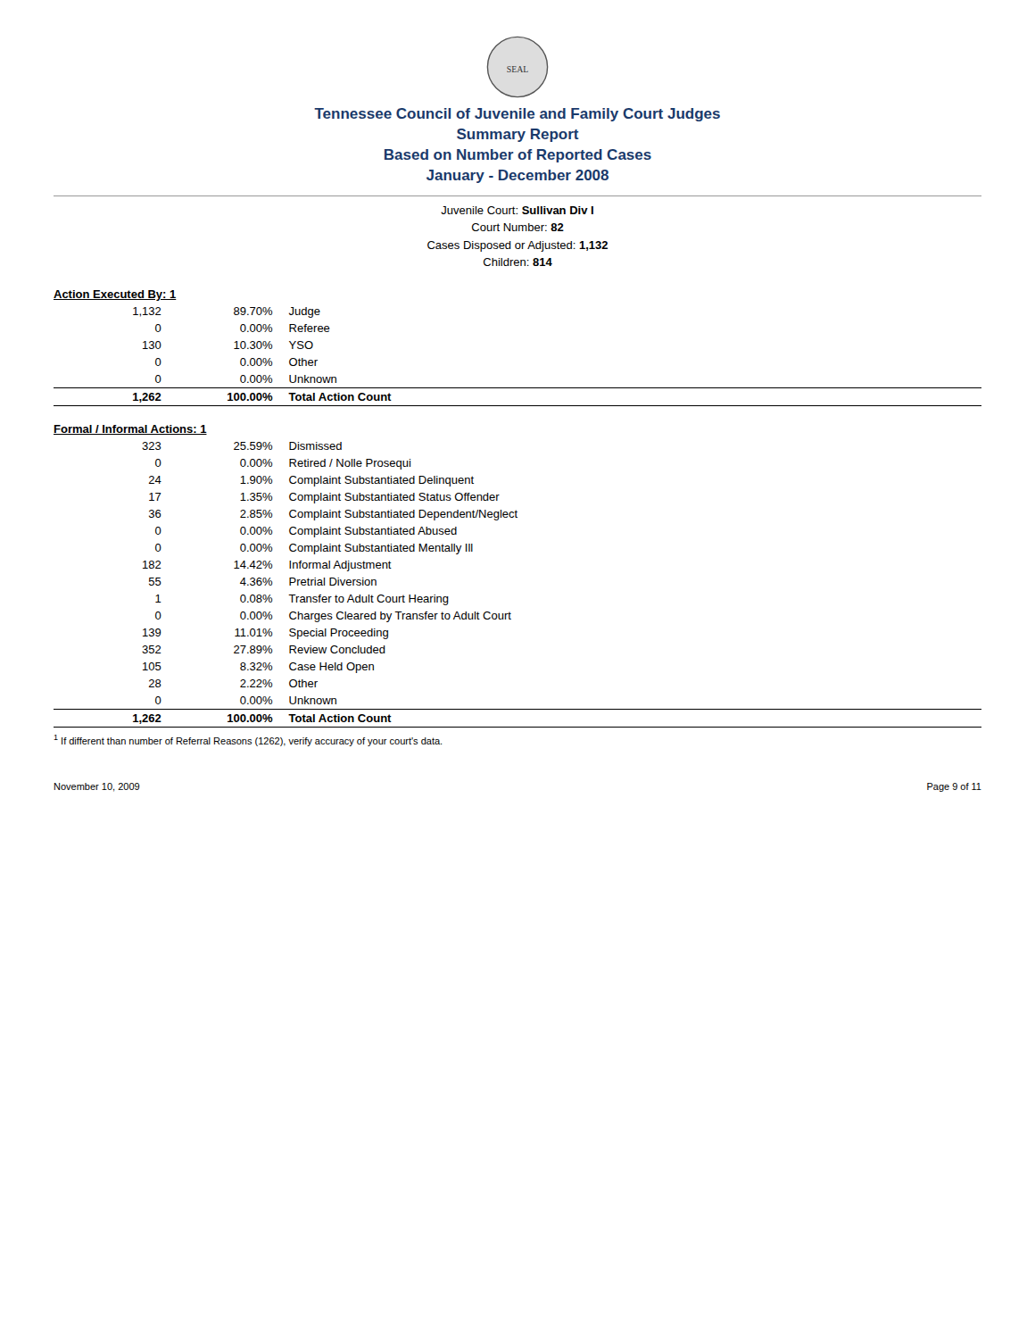Tennessee Council of Juvenile and Family Court Judges
Summary Report
Based on Number of Reported Cases
January - December 2008
Juvenile Court: Sullivan Div I
Court Number: 82
Cases Disposed or Adjusted: 1,132
Children: 814
Action Executed By: 1
| 1,132 | 89.70% | Judge |
| 0 | 0.00% | Referee |
| 130 | 10.30% | YSO |
| 0 | 0.00% | Other |
| 0 | 0.00% | Unknown |
| 1,262 | 100.00% | Total Action Count |
Formal / Informal Actions: 1
| 323 | 25.59% | Dismissed |
| 0 | 0.00% | Retired / Nolle Prosequi |
| 24 | 1.90% | Complaint Substantiated Delinquent |
| 17 | 1.35% | Complaint Substantiated Status Offender |
| 36 | 2.85% | Complaint Substantiated Dependent/Neglect |
| 0 | 0.00% | Complaint Substantiated Abused |
| 0 | 0.00% | Complaint Substantiated Mentally Ill |
| 182 | 14.42% | Informal Adjustment |
| 55 | 4.36% | Pretrial Diversion |
| 1 | 0.08% | Transfer to Adult Court Hearing |
| 0 | 0.00% | Charges Cleared by Transfer to Adult Court |
| 139 | 11.01% | Special Proceeding |
| 352 | 27.89% | Review Concluded |
| 105 | 8.32% | Case Held Open |
| 28 | 2.22% | Other |
| 0 | 0.00% | Unknown |
| 1,262 | 100.00% | Total Action Count |
1 If different than number of Referral Reasons (1262), verify accuracy of your court's data.
November 10, 2009
Page 9 of 11